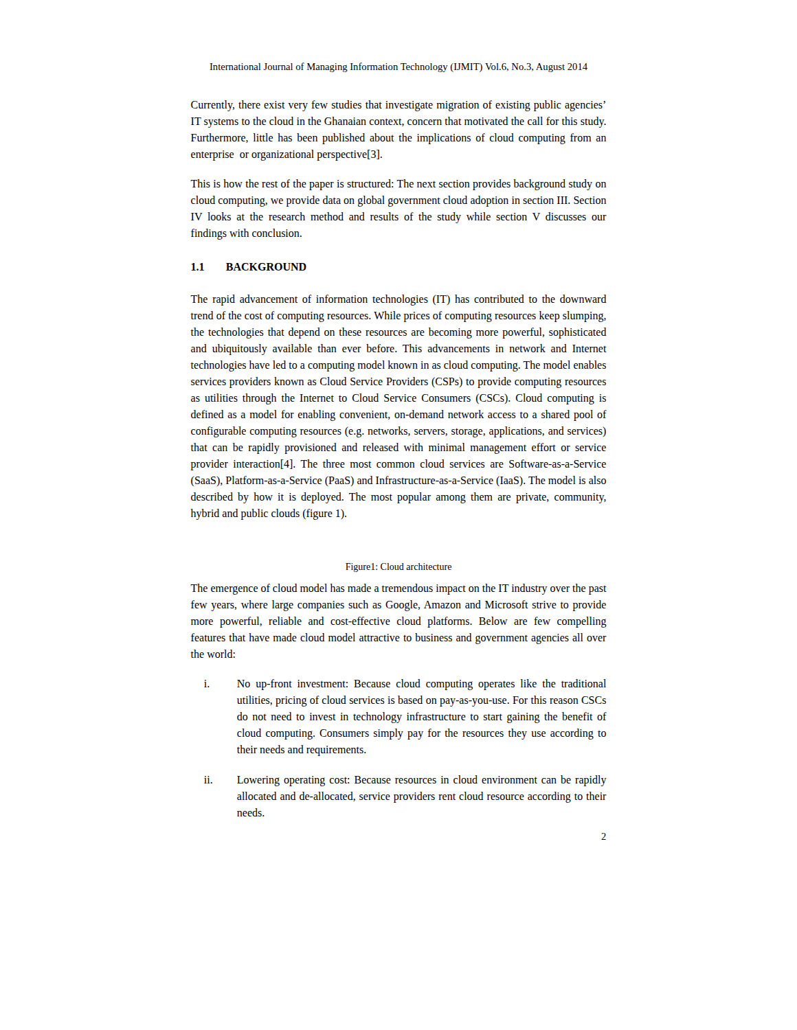International Journal of Managing Information Technology (IJMIT) Vol.6, No.3, August 2014
Currently, there exist very few studies that investigate migration of existing public agencies’ IT systems to the cloud in the Ghanaian context, concern that motivated the call for this study. Furthermore, little has been published about the implications of cloud computing from an enterprise or organizational perspective[3].
This is how the rest of the paper is structured: The next section provides background study on cloud computing, we provide data on global government cloud adoption in section III. Section IV looks at the research method and results of the study while section V discusses our findings with conclusion.
1.1 BACKGROUND
The rapid advancement of information technologies (IT) has contributed to the downward trend of the cost of computing resources. While prices of computing resources keep slumping, the technologies that depend on these resources are becoming more powerful, sophisticated and ubiquitously available than ever before. This advancements in network and Internet technologies have led to a computing model known in as cloud computing. The model enables services providers known as Cloud Service Providers (CSPs) to provide computing resources as utilities through the Internet to Cloud Service Consumers (CSCs). Cloud computing is defined as a model for enabling convenient, on-demand network access to a shared pool of configurable computing resources (e.g. networks, servers, storage, applications, and services) that can be rapidly provisioned and released with minimal management effort or service provider interaction[4]. The three most common cloud services are Software-as-a-Service (SaaS), Platform-as-a-Service (PaaS) and Infrastructure-as-a-Service (IaaS). The model is also described by how it is deployed. The most popular among them are private, community, hybrid and public clouds (figure 1).
Figure1: Cloud architecture
The emergence of cloud model has made a tremendous impact on the IT industry over the past few years, where large companies such as Google, Amazon and Microsoft strive to provide more powerful, reliable and cost-effective cloud platforms. Below are few compelling features that have made cloud model attractive to business and government agencies all over the world:
No up-front investment: Because cloud computing operates like the traditional utilities, pricing of cloud services is based on pay-as-you-use. For this reason CSCs do not need to invest in technology infrastructure to start gaining the benefit of cloud computing. Consumers simply pay for the resources they use according to their needs and requirements.
Lowering operating cost: Because resources in cloud environment can be rapidly allocated and de-allocated, service providers rent cloud resource according to their needs.
2